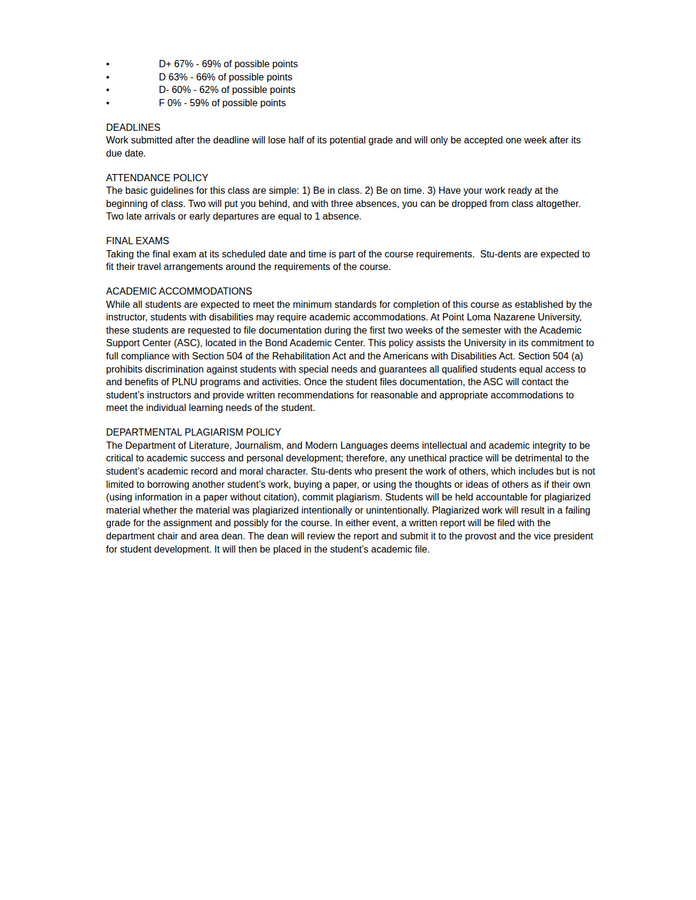D+ 67% - 69% of possible points
D 63% - 66% of possible points
D- 60% - 62% of possible points
F 0% - 59% of possible points
Deadlines
Work submitted after the deadline will lose half of its potential grade and will only be accepted one week after its due date.
Attendance Policy
The basic guidelines for this class are simple: 1) Be in class. 2) Be on time. 3) Have your work ready at the beginning of class. Two will put you behind, and with three absences, you can be dropped from class altogether. Two late arrivals or early departures are equal to 1 absence.
Final Exams
Taking the final exam at its scheduled date and time is part of the course requirements. Stu-dents are expected to fit their travel arrangements around the requirements of the course.
Academic Accommodations
While all students are expected to meet the minimum standards for completion of this course as established by the instructor, students with disabilities may require academic accommodations. At Point Loma Nazarene University, these students are requested to file documentation during the first two weeks of the semester with the Academic Support Center (ASC), located in the Bond Academic Center. This policy assists the University in its commitment to full compliance with Section 504 of the Rehabilitation Act and the Americans with Disabilities Act. Section 504 (a) prohibits discrimination against students with special needs and guarantees all qualified students equal access to and benefits of PLNU programs and activities. Once the student files documentation, the ASC will contact the student’s instructors and provide written recommendations for reasonable and appropriate accommodations to meet the individual learning needs of the student.
Departmental Plagiarism Policy
The Department of Literature, Journalism, and Modern Languages deems intellectual and academic integrity to be critical to academic success and personal development; therefore, any unethical practice will be detrimental to the student’s academic record and moral character. Stu-dents who present the work of others, which includes but is not limited to borrowing another student’s work, buying a paper, or using the thoughts or ideas of others as if their own (using information in a paper without citation), commit plagiarism. Students will be held accountable for plagiarized material whether the material was plagiarized intentionally or unintentionally. Plagiarized work will result in a failing grade for the assignment and possibly for the course. In either event, a written report will be filed with the department chair and area dean. The dean will review the report and submit it to the provost and the vice president for student development. It will then be placed in the student’s academic file.